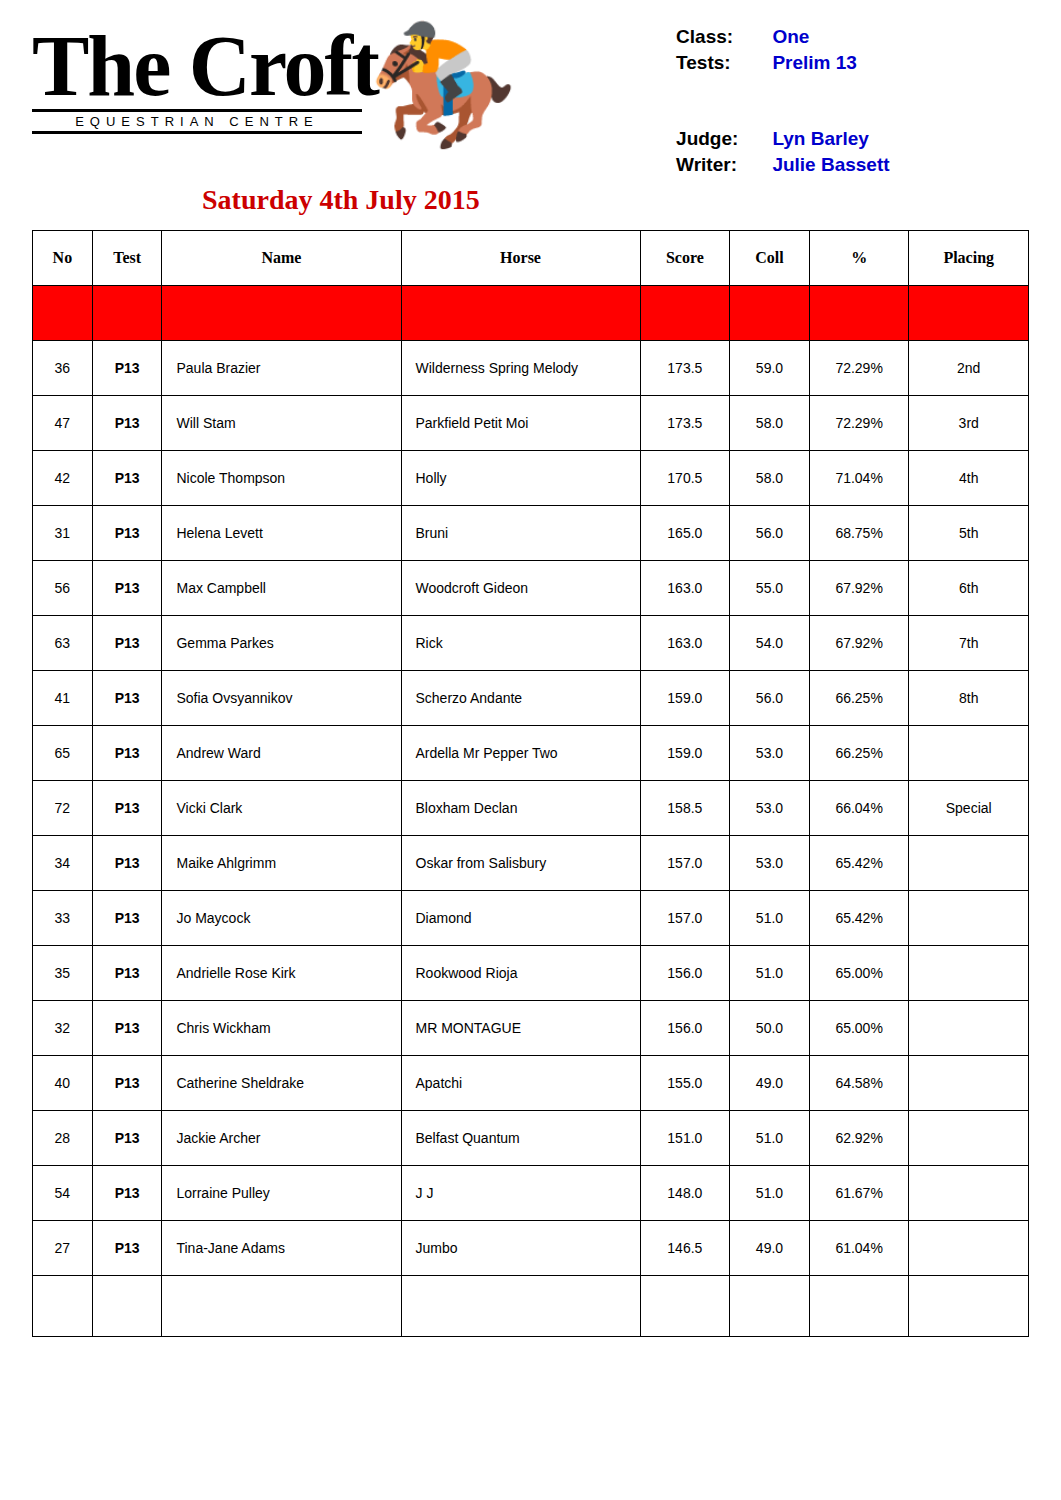The Croft
EQUESTRIAN CENTRE
🏇
| Class: | One |
| Tests: | Prelim 13 |
| Judge: | Lyn Barley |
| Writer: | Julie Bassett |
Saturday 4th July 2015
| No | Test | Name | Horse | Score | Coll | % | Placing |
| --- | --- | --- | --- | --- | --- | --- | --- |
| 66 | P13 | Nadia Al-Nadaf | Jethro Wheeler | 180.0 | 61.0 | 75.00% | 1st |
| 36 | P13 | Paula Brazier | Wilderness Spring Melody | 173.5 | 59.0 | 72.29% | 2nd |
| 47 | P13 | Will Stam | Parkfield Petit Moi | 173.5 | 58.0 | 72.29% | 3rd |
| 42 | P13 | Nicole Thompson | Holly | 170.5 | 58.0 | 71.04% | 4th |
| 31 | P13 | Helena Levett | Bruni | 165.0 | 56.0 | 68.75% | 5th |
| 56 | P13 | Max Campbell | Woodcroft Gideon | 163.0 | 55.0 | 67.92% | 6th |
| 63 | P13 | Gemma Parkes | Rick | 163.0 | 54.0 | 67.92% | 7th |
| 41 | P13 | Sofia Ovsyannikov | Scherzo Andante | 159.0 | 56.0 | 66.25% | 8th |
| 65 | P13 | Andrew Ward | Ardella Mr Pepper Two | 159.0 | 53.0 | 66.25% | |
| 72 | P13 | Vicki Clark | Bloxham Declan | 158.5 | 53.0 | 66.04% | Special |
| 34 | P13 | Maike Ahlgrimm | Oskar from Salisbury | 157.0 | 53.0 | 65.42% | |
| 33 | P13 | Jo Maycock | Diamond | 157.0 | 51.0 | 65.42% | |
| 35 | P13 | Andrielle Rose Kirk | Rookwood Rioja | 156.0 | 51.0 | 65.00% | |
| 32 | P13 | Chris Wickham | MR MONTAGUE | 156.0 | 50.0 | 65.00% | |
| 40 | P13 | Catherine Sheldrake | Apatchi | 155.0 | 49.0 | 64.58% | |
| 28 | P13 | Jackie Archer | Belfast Quantum | 151.0 | 51.0 | 62.92% | |
| 54 | P13 | Lorraine Pulley | J J | 148.0 | 51.0 | 61.67% | |
| 27 | P13 | Tina-Jane Adams | Jumbo | 146.5 | 49.0 | 61.04% | |